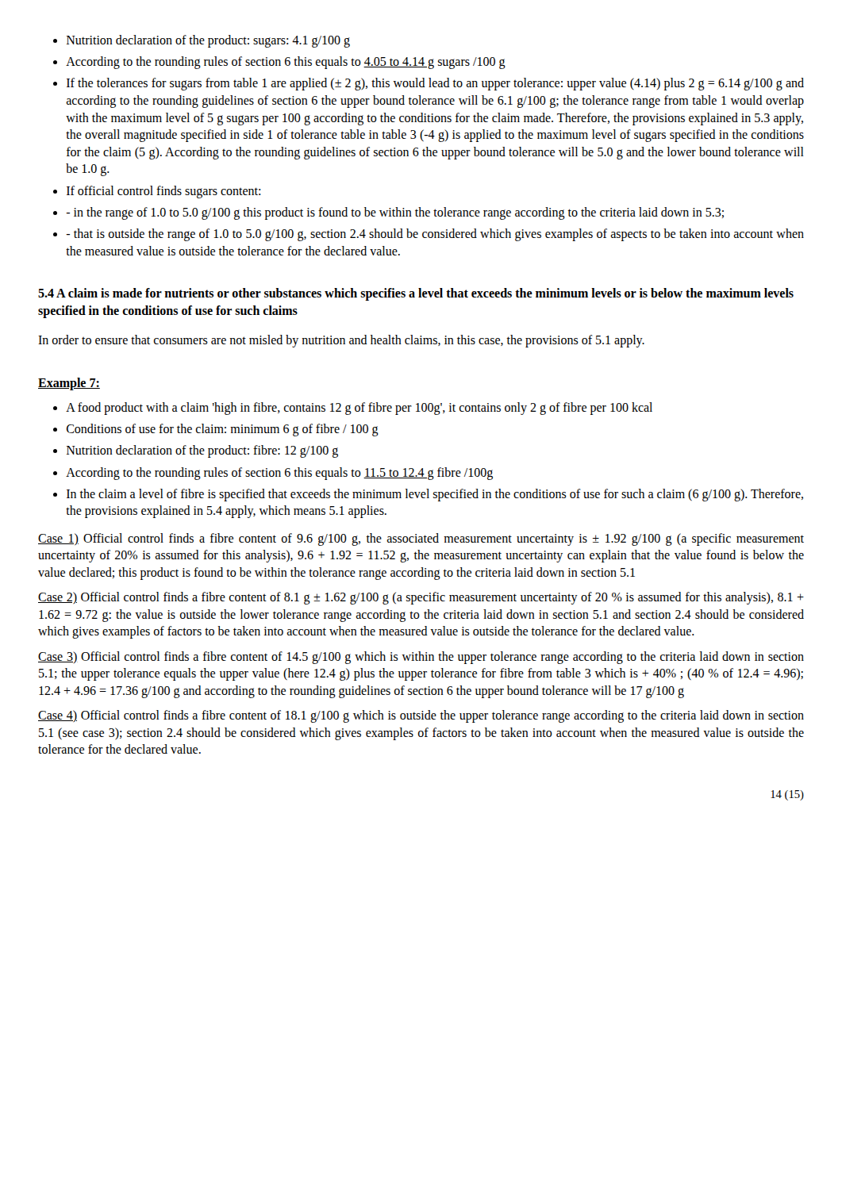Nutrition declaration of the product: sugars: 4.1 g/100 g
According to the rounding rules of section 6 this equals to 4.05 to 4.14 g sugars /100 g
If the tolerances for sugars from table 1 are applied (± 2 g), this would lead to an upper tolerance: upper value (4.14) plus 2 g = 6.14 g/100 g and according to the rounding guidelines of section 6 the upper bound tolerance will be 6.1 g/100 g; the tolerance range from table 1 would overlap with the maximum level of 5 g sugars per 100 g according to the conditions for the claim made. Therefore, the provisions explained in 5.3 apply, the overall magnitude specified in side 1 of tolerance table in table 3 (-4 g) is applied to the maximum level of sugars specified in the conditions for the claim (5 g). According to the rounding guidelines of section 6 the upper bound tolerance will be 5.0 g and the lower bound tolerance will be 1.0 g.
If official control finds sugars content:
- in the range of 1.0 to 5.0 g/100 g this product is found to be within the tolerance range according to the criteria laid down in 5.3;
- that is outside the range of 1.0 to 5.0 g/100 g, section 2.4 should be considered which gives examples of aspects to be taken into account when the measured value is outside the tolerance for the declared value.
5.4 A claim is made for nutrients or other substances which specifies a level that exceeds the minimum levels or is below the maximum levels specified in the conditions of use for such claims
In order to ensure that consumers are not misled by nutrition and health claims, in this case, the provisions of 5.1 apply.
Example 7:
A food product with a claim 'high in fibre, contains 12 g of fibre per 100g', it contains only 2 g of fibre per 100 kcal
Conditions of use for the claim: minimum 6 g of fibre / 100 g
Nutrition declaration of the product: fibre: 12 g/100 g
According to the rounding rules of section 6 this equals to 11.5 to 12.4 g fibre /100g
In the claim a level of fibre is specified that exceeds the minimum level specified in the conditions of use for such a claim (6 g/100 g). Therefore, the provisions explained in 5.4 apply, which means 5.1 applies.
Case 1) Official control finds a fibre content of 9.6 g/100 g, the associated measurement uncertainty is ± 1.92 g/100 g (a specific measurement uncertainty of 20% is assumed for this analysis), 9.6 + 1.92 = 11.52 g, the measurement uncertainty can explain that the value found is below the value declared; this product is found to be within the tolerance range according to the criteria laid down in section 5.1
Case 2) Official control finds a fibre content of 8.1 g ± 1.62 g/100 g (a specific measurement uncertainty of 20 % is assumed for this analysis), 8.1 + 1.62 = 9.72 g: the value is outside the lower tolerance range according to the criteria laid down in section 5.1 and section 2.4 should be considered which gives examples of factors to be taken into account when the measured value is outside the tolerance for the declared value.
Case 3) Official control finds a fibre content of 14.5 g/100 g which is within the upper tolerance range according to the criteria laid down in section 5.1; the upper tolerance equals the upper value (here 12.4 g) plus the upper tolerance for fibre from table 3 which is + 40% ; (40 % of 12.4 = 4.96); 12.4 + 4.96 = 17.36 g/100 g and according to the rounding guidelines of section 6 the upper bound tolerance will be 17 g/100 g
Case 4) Official control finds a fibre content of 18.1 g/100 g which is outside the upper tolerance range according to the criteria laid down in section 5.1 (see case 3); section 2.4 should be considered which gives examples of factors to be taken into account when the measured value is outside the tolerance for the declared value.
14 (15)